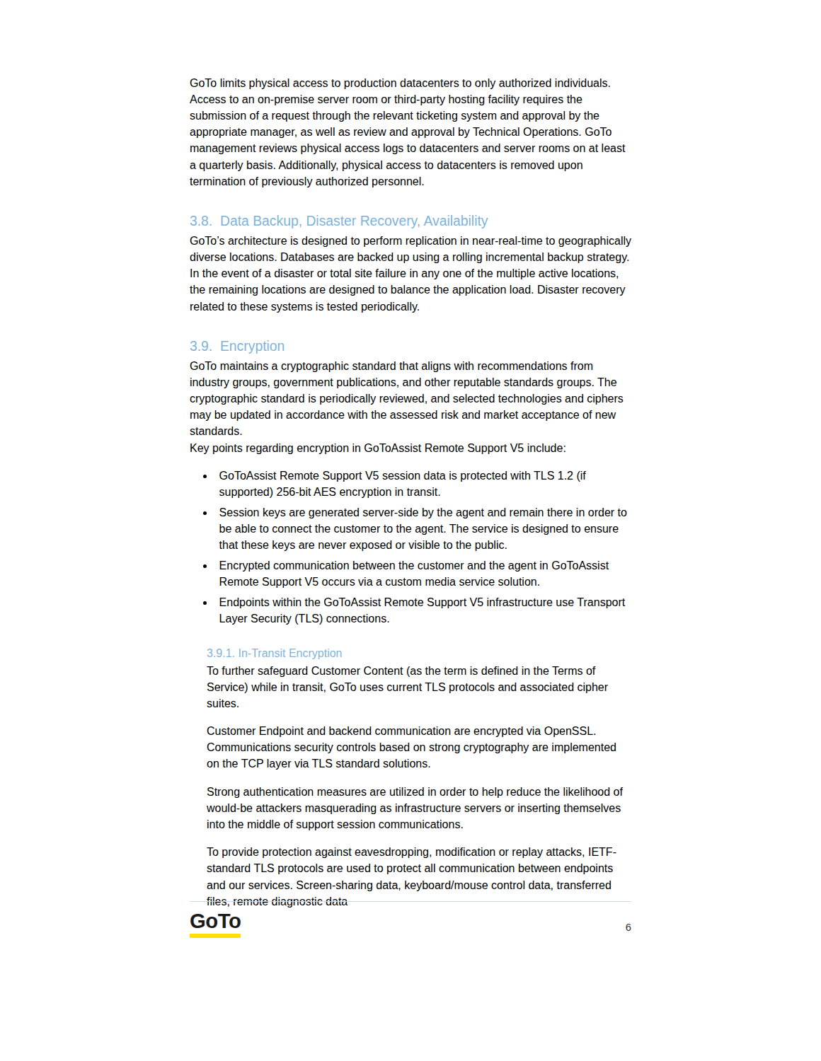GoTo limits physical access to production datacenters to only authorized individuals. Access to an on-premise server room or third-party hosting facility requires the submission of a request through the relevant ticketing system and approval by the appropriate manager, as well as review and approval by Technical Operations. GoTo management reviews physical access logs to datacenters and server rooms on at least a quarterly basis. Additionally, physical access to datacenters is removed upon termination of previously authorized personnel.
3.8. Data Backup, Disaster Recovery, Availability
GoTo’s architecture is designed to perform replication in near-real-time to geographically diverse locations. Databases are backed up using a rolling incremental backup strategy. In the event of a disaster or total site failure in any one of the multiple active locations, the remaining locations are designed to balance the application load. Disaster recovery related to these systems is tested periodically.
3.9. Encryption
GoTo maintains a cryptographic standard that aligns with recommendations from industry groups, government publications, and other reputable standards groups. The cryptographic standard is periodically reviewed, and selected technologies and ciphers may be updated in accordance with the assessed risk and market acceptance of new standards.
Key points regarding encryption in GoToAssist Remote Support V5 include:
GoToAssist Remote Support V5 session data is protected with TLS 1.2 (if supported) 256-bit AES encryption in transit.
Session keys are generated server-side by the agent and remain there in order to be able to connect the customer to the agent. The service is designed to ensure that these keys are never exposed or visible to the public.
Encrypted communication between the customer and the agent in GoToAssist Remote Support V5 occurs via a custom media service solution.
Endpoints within the GoToAssist Remote Support V5 infrastructure use Transport Layer Security (TLS) connections.
3.9.1. In-Transit Encryption
To further safeguard Customer Content (as the term is defined in the Terms of Service) while in transit, GoTo uses current TLS protocols and associated cipher suites.
Customer Endpoint and backend communication are encrypted via OpenSSL. Communications security controls based on strong cryptography are implemented on the TCP layer via TLS standard solutions.
Strong authentication measures are utilized in order to help reduce the likelihood of would-be attackers masquerading as infrastructure servers or inserting themselves into the middle of support session communications.
To provide protection against eavesdropping, modification or replay attacks, IETF-standard TLS protocols are used to protect all communication between endpoints and our services. Screen-sharing data, keyboard/mouse control data, transferred files, remote diagnostic data
GoTo
6